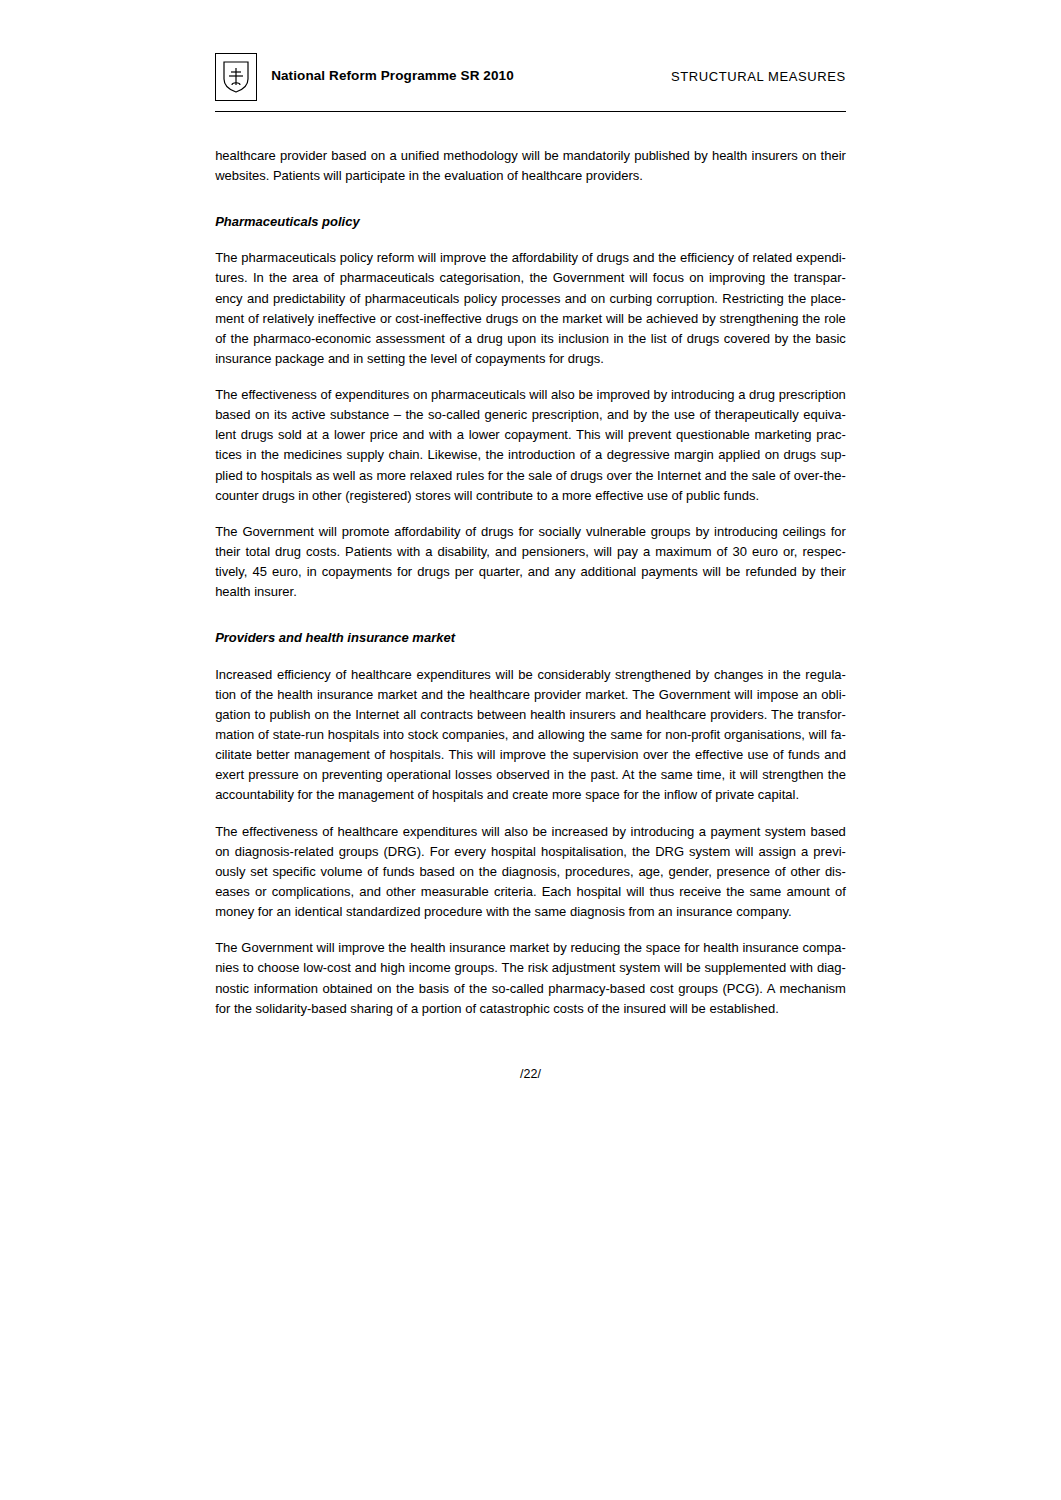National Reform Programme SR 2010
STRUCTURAL MEASURES
healthcare provider based on a unified methodology will be mandatorily published by health insurers on their websites. Patients will participate in the evaluation of healthcare providers.
Pharmaceuticals policy
The pharmaceuticals policy reform will improve the affordability of drugs and the efficiency of related expenditures. In the area of pharmaceuticals categorisation, the Government will focus on improving the transparency and predictability of pharmaceuticals policy processes and on curbing corruption. Restricting the placement of relatively ineffective or cost-ineffective drugs on the market will be achieved by strengthening the role of the pharmaco-economic assessment of a drug upon its inclusion in the list of drugs covered by the basic insurance package and in setting the level of copayments for drugs.
The effectiveness of expenditures on pharmaceuticals will also be improved by introducing a drug prescription based on its active substance – the so-called generic prescription, and by the use of therapeutically equivalent drugs sold at a lower price and with a lower copayment. This will prevent questionable marketing practices in the medicines supply chain. Likewise, the introduction of a degressive margin applied on drugs supplied to hospitals as well as more relaxed rules for the sale of drugs over the Internet and the sale of over-the-counter drugs in other (registered) stores will contribute to a more effective use of public funds.
The Government will promote affordability of drugs for socially vulnerable groups by introducing ceilings for their total drug costs. Patients with a disability, and pensioners, will pay a maximum of 30 euro or, respectively, 45 euro, in copayments for drugs per quarter, and any additional payments will be refunded by their health insurer.
Providers and health insurance market
Increased efficiency of healthcare expenditures will be considerably strengthened by changes in the regulation of the health insurance market and the healthcare provider market. The Government will impose an obligation to publish on the Internet all contracts between health insurers and healthcare providers. The transformation of state-run hospitals into stock companies, and allowing the same for non-profit organisations, will facilitate better management of hospitals. This will improve the supervision over the effective use of funds and exert pressure on preventing operational losses observed in the past. At the same time, it will strengthen the accountability for the management of hospitals and create more space for the inflow of private capital.
The effectiveness of healthcare expenditures will also be increased by introducing a payment system based on diagnosis-related groups (DRG). For every hospital hospitalisation, the DRG system will assign a previously set specific volume of funds based on the diagnosis, procedures, age, gender, presence of other diseases or complications, and other measurable criteria. Each hospital will thus receive the same amount of money for an identical standardized procedure with the same diagnosis from an insurance company.
The Government will improve the health insurance market by reducing the space for health insurance companies to choose low-cost and high income groups. The risk adjustment system will be supplemented with diagnostic information obtained on the basis of the so-called pharmacy-based cost groups (PCG). A mechanism for the solidarity-based sharing of a portion of catastrophic costs of the insured will be established.
/22/